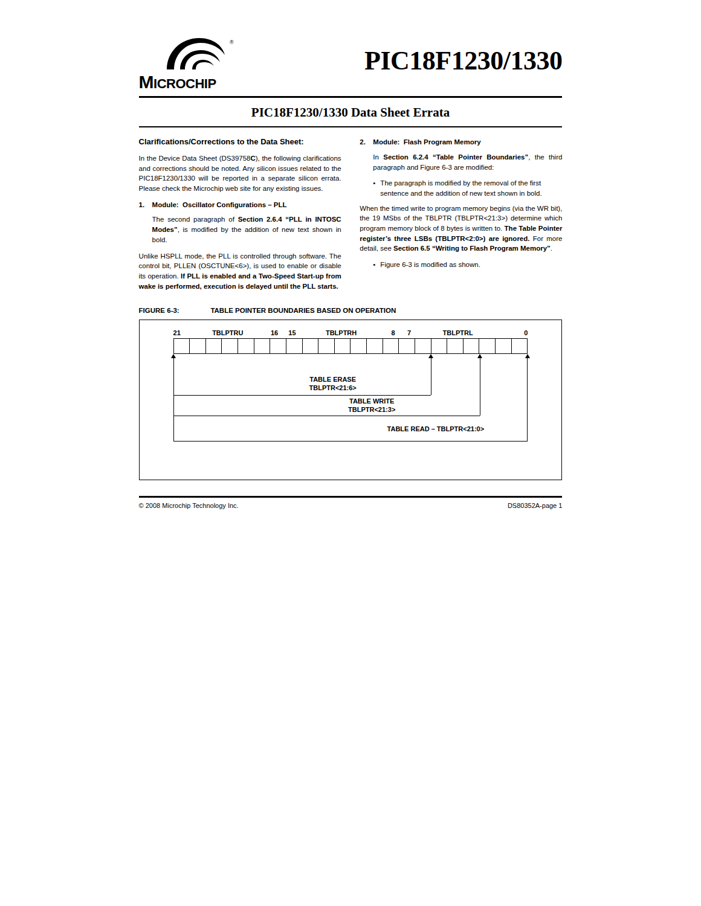®
MICROCHIP
PIC18F1230/1330
PIC18F1230/1330 Data Sheet Errata
Clarifications/Corrections to the Data Sheet:
In the Device Data Sheet (DS39758C), the following clarifications and corrections should be noted. Any silicon issues related to the PIC18F1230/1330 will be reported in a separate silicon errata. Please check the Microchip web site for any existing issues.
1.
Module: Oscillator Configurations – PLL
The second paragraph of Section 2.6.4 “PLL in INTOSC Modes”, is modified by the addition of new text shown in bold.
Unlike HSPLL mode, the PLL is controlled through software. The control bit, PLLEN (OSCTUNE<6>), is used to enable or disable its operation. If PLL is enabled and a Two-Speed Start-up from wake is performed, execution is delayed until the PLL starts.
2.
Module: Flash Program Memory
In Section 6.2.4 “Table Pointer Boundaries”, the third paragraph and Figure 6-3 are modified:
The paragraph is modified by the removal of the first sentence and the addition of new text shown in bold.
When the timed write to program memory begins (via the WR bit), the 19 MSbs of the TBLPTR (TBLPTR<21:3>) determine which program memory block of 8 bytes is written to. The Table Pointer register’s three LSBs (TBLPTR<2:0>) are ignored. For more detail, see Section 6.5 “Writing to Flash Program Memory”.
Figure 6-3 is modified as shown.
FIGURE 6-3:
TABLE POINTER BOUNDARIES BASED ON OPERATION
21 TBLPTRU 16 15 TBLPTRH 8 7 TBLPTRL 0
TABLE ERASE
TBLPTR<21:6>
TABLE WRITE
TBLPTR<21:3>
TABLE READ – TBLPTR<21:0>
© 2008 Microchip Technology Inc.
DS80352A-page 1